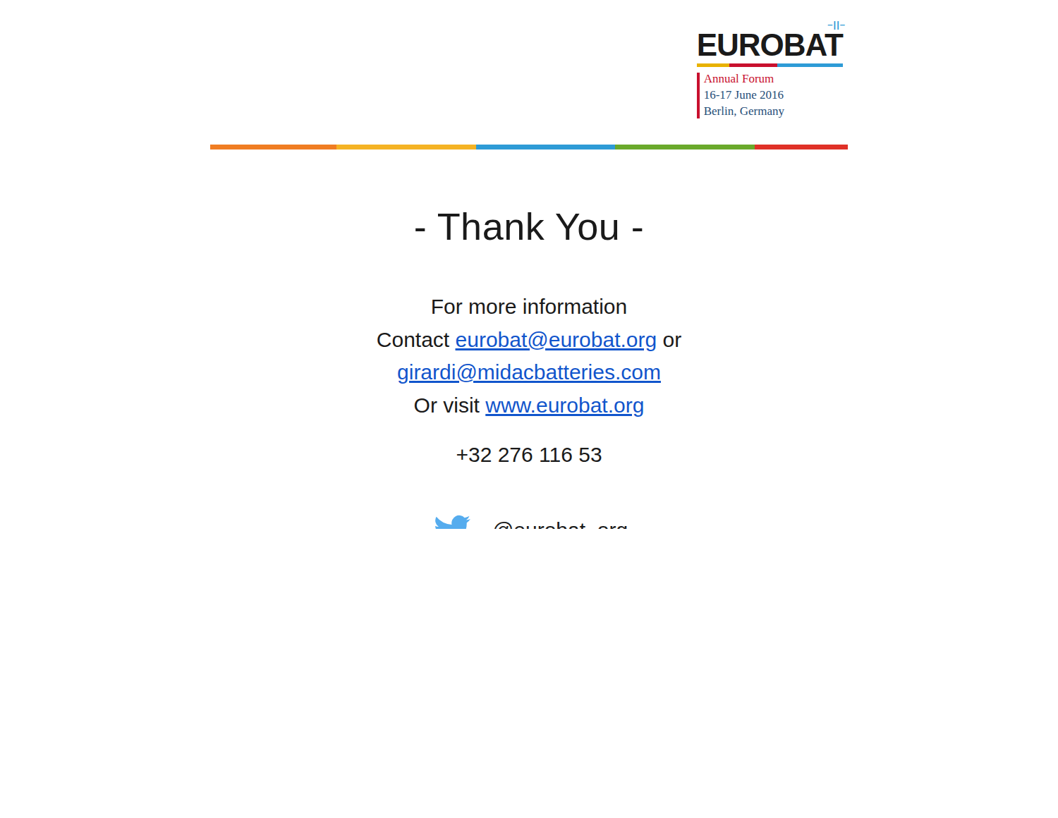EURO BAT –||–
Annual Forum
16-17 June 2016
Berlin, Germany
- Thank You -
For more information
Contact eurobat@eurobat.org or
girardi@midacbatteries.com
Or visit www.eurobat.org
+32 276 116 53
@eurobat_org